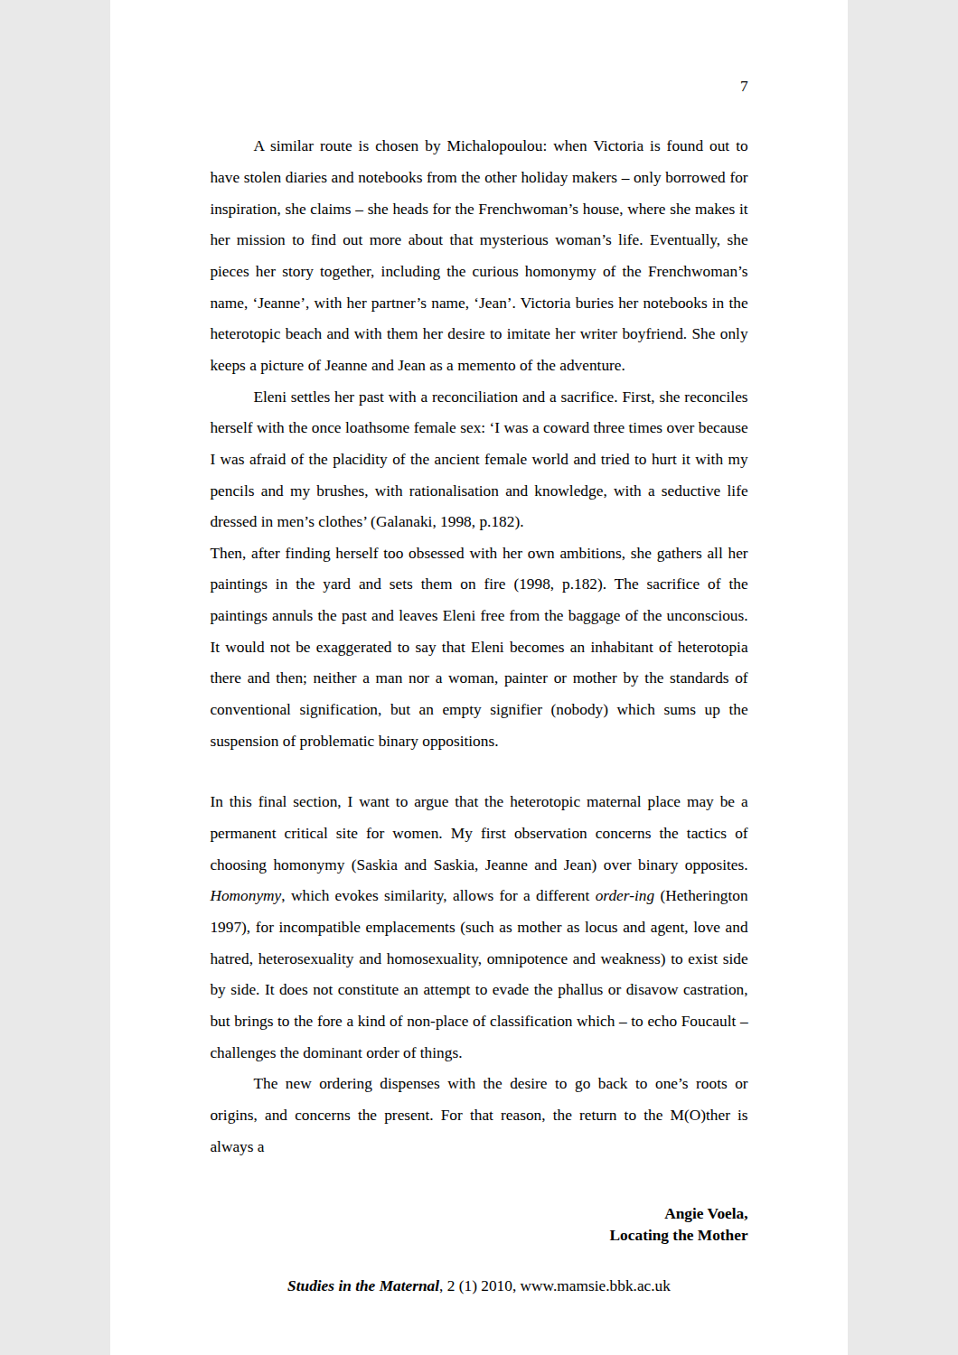7
A similar route is chosen by Michalopoulou: when Victoria is found out to have stolen diaries and notebooks from the other holiday makers – only borrowed for inspiration, she claims – she heads for the Frenchwoman’s house, where she makes it her mission to find out more about that mysterious woman’s life. Eventually, she pieces her story together, including the curious homonymy of the Frenchwoman’s name, ‘Jeanne’, with her partner’s name, ‘Jean’. Victoria buries her notebooks in the heterotopic beach and with them her desire to imitate her writer boyfriend. She only keeps a picture of Jeanne and Jean as a memento of the adventure.
Eleni settles her past with a reconciliation and a sacrifice. First, she reconciles herself with the once loathsome female sex: ‘I was a coward three times over because I was afraid of the placidity of the ancient female world and tried to hurt it with my pencils and my brushes, with rationalisation and knowledge, with a seductive life dressed in men’s clothes’ (Galanaki, 1998, p.182).
Then, after finding herself too obsessed with her own ambitions, she gathers all her paintings in the yard and sets them on fire (1998, p.182). The sacrifice of the paintings annuls the past and leaves Eleni free from the baggage of the unconscious. It would not be exaggerated to say that Eleni becomes an inhabitant of heterotopia there and then; neither a man nor a woman, painter or mother by the standards of conventional signification, but an empty signifier (nobody) which sums up the suspension of problematic binary oppositions.
In this final section, I want to argue that the heterotopic maternal place may be a permanent critical site for women. My first observation concerns the tactics of choosing homonymy (Saskia and Saskia, Jeanne and Jean) over binary opposites. Homonymy, which evokes similarity, allows for a different order-ing (Hetherington 1997), for incompatible emplacements (such as mother as locus and agent, love and hatred, heterosexuality and homosexuality, omnipotence and weakness) to exist side by side. It does not constitute an attempt to evade the phallus or disavow castration, but brings to the fore a kind of non-place of classification which – to echo Foucault – challenges the dominant order of things.
The new ordering dispenses with the desire to go back to one’s roots or origins, and concerns the present. For that reason, the return to the M(O)ther is always a
Angie Voela,
Locating the Mother
Studies in the Maternal, 2 (1) 2010, www.mamsie.bbk.ac.uk